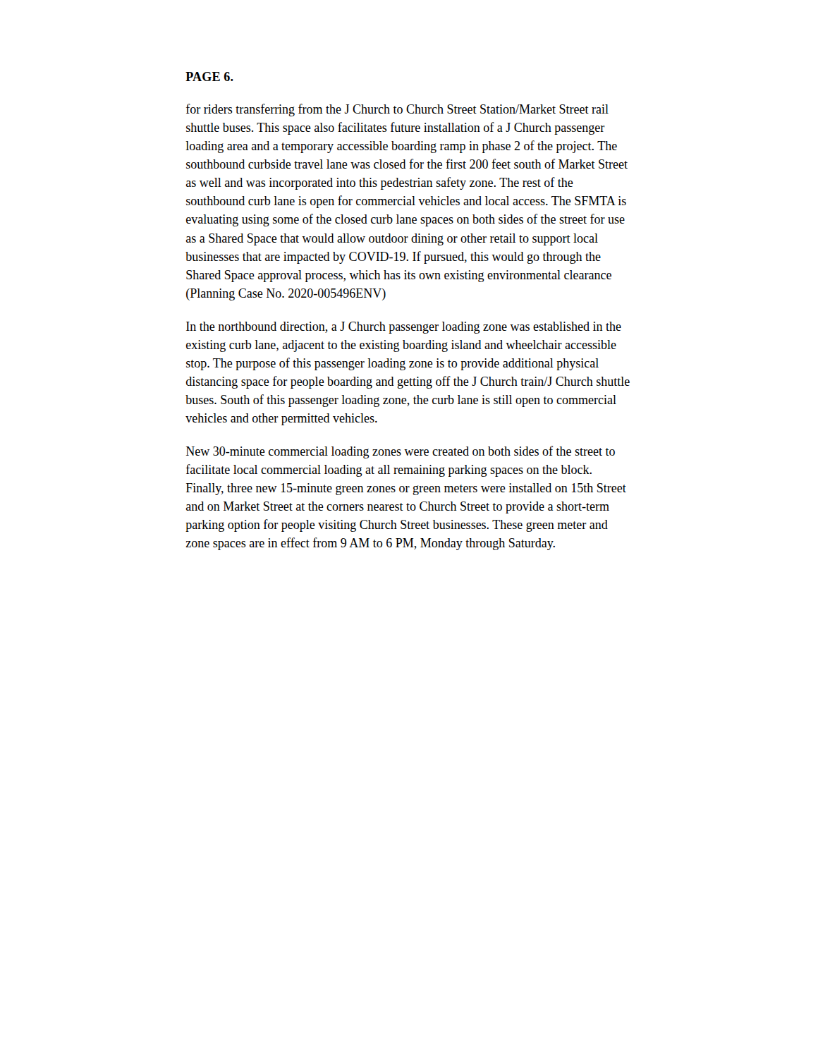PAGE 6.
for riders transferring from the J Church to Church Street Station/Market Street rail shuttle buses. This space also facilitates future installation of a J Church passenger loading area and a temporary accessible boarding ramp in phase 2 of the project. The southbound curbside travel lane was closed for the first 200 feet south of Market Street as well and was incorporated into this pedestrian safety zone. The rest of the southbound curb lane is open for commercial vehicles and local access. The SFMTA is evaluating using some of the closed curb lane spaces on both sides of the street for use as a Shared Space that would allow outdoor dining or other retail to support local businesses that are impacted by COVID-19. If pursued, this would go through the Shared Space approval process, which has its own existing environmental clearance (Planning Case No. 2020-005496ENV)
In the northbound direction, a J Church passenger loading zone was established in the existing curb lane, adjacent to the existing boarding island and wheelchair accessible stop. The purpose of this passenger loading zone is to provide additional physical distancing space for people boarding and getting off the J Church train/J Church shuttle buses. South of this passenger loading zone, the curb lane is still open to commercial vehicles and other permitted vehicles.
New 30-minute commercial loading zones were created on both sides of the street to facilitate local commercial loading at all remaining parking spaces on the block. Finally, three new 15-minute green zones or green meters were installed on 15th Street and on Market Street at the corners nearest to Church Street to provide a short-term parking option for people visiting Church Street businesses. These green meter and zone spaces are in effect from 9 AM to 6 PM, Monday through Saturday.